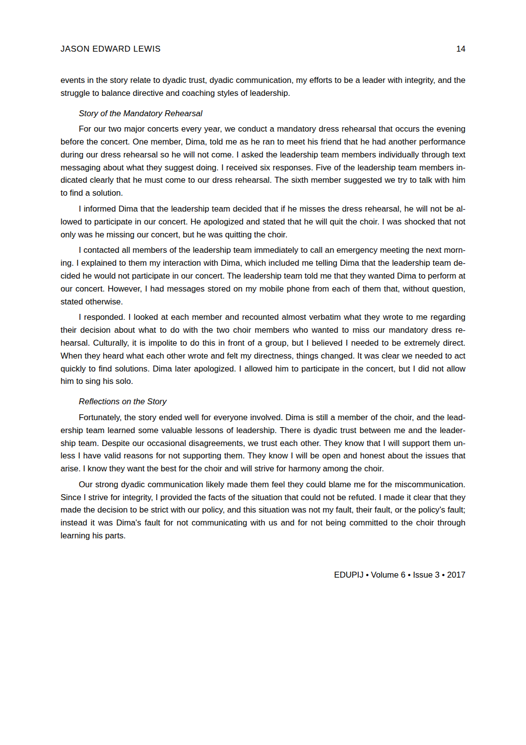Jason Edward Lewis 14
events in the story relate to dyadic trust, dyadic communication, my efforts to be a leader with integrity, and the struggle to balance directive and coaching styles of leadership.
Story of the Mandatory Rehearsal
For our two major concerts every year, we conduct a mandatory dress rehearsal that occurs the evening before the concert. One member, Dima, told me as he ran to meet his friend that he had another performance during our dress rehearsal so he will not come. I asked the leadership team members individually through text messaging about what they suggest doing. I received six responses. Five of the leadership team members indicated clearly that he must come to our dress rehearsal. The sixth member suggested we try to talk with him to find a solution.
I informed Dima that the leadership team decided that if he misses the dress rehearsal, he will not be allowed to participate in our concert. He apologized and stated that he will quit the choir. I was shocked that not only was he missing our concert, but he was quitting the choir.
I contacted all members of the leadership team immediately to call an emergency meeting the next morning. I explained to them my interaction with Dima, which included me telling Dima that the leadership team decided he would not participate in our concert. The leadership team told me that they wanted Dima to perform at our concert. However, I had messages stored on my mobile phone from each of them that, without question, stated otherwise.
I responded. I looked at each member and recounted almost verbatim what they wrote to me regarding their decision about what to do with the two choir members who wanted to miss our mandatory dress rehearsal. Culturally, it is impolite to do this in front of a group, but I believed I needed to be extremely direct. When they heard what each other wrote and felt my directness, things changed. It was clear we needed to act quickly to find solutions. Dima later apologized. I allowed him to participate in the concert, but I did not allow him to sing his solo.
Reflections on the Story
Fortunately, the story ended well for everyone involved. Dima is still a member of the choir, and the leadership team learned some valuable lessons of leadership. There is dyadic trust between me and the leadership team. Despite our occasional disagreements, we trust each other. They know that I will support them unless I have valid reasons for not supporting them. They know I will be open and honest about the issues that arise. I know they want the best for the choir and will strive for harmony among the choir.
Our strong dyadic communication likely made them feel they could blame me for the miscommunication. Since I strive for integrity, I provided the facts of the situation that could not be refuted. I made it clear that they made the decision to be strict with our policy, and this situation was not my fault, their fault, or the policy's fault; instead it was Dima's fault for not communicating with us and for not being committed to the choir through learning his parts.
EDUPIJ • Volume 6 • Issue 3 • 2017